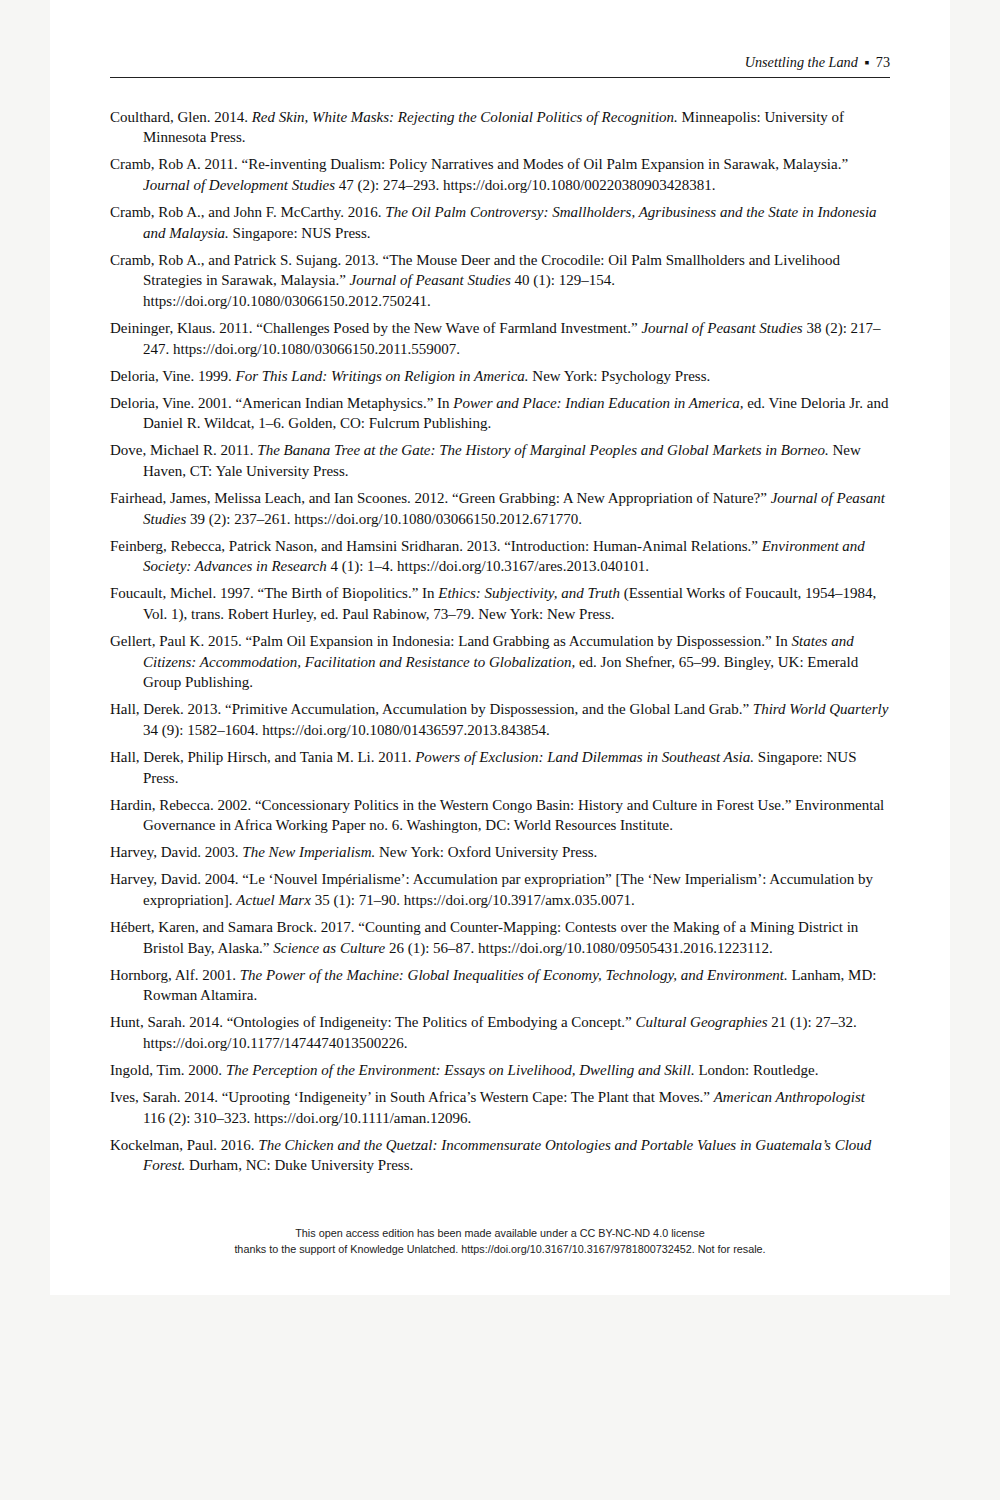Unsettling the Land▪73
Coulthard, Glen. 2014. Red Skin, White Masks: Rejecting the Colonial Politics of Recognition. Minneapolis: University of Minnesota Press.
Cramb, Rob A. 2011. “Re-inventing Dualism: Policy Narratives and Modes of Oil Palm Expansion in Sarawak, Malaysia.” Journal of Development Studies 47 (2): 274–293. https://doi.org/10.1080/00220380903428381.
Cramb, Rob A., and John F. McCarthy. 2016. The Oil Palm Controversy: Smallholders, Agribusiness and the State in Indonesia and Malaysia. Singapore: NUS Press.
Cramb, Rob A., and Patrick S. Sujang. 2013. “The Mouse Deer and the Crocodile: Oil Palm Smallholders and Livelihood Strategies in Sarawak, Malaysia.” Journal of Peasant Studies 40 (1): 129–154. https://doi.org/10.1080/03066150.2012.750241.
Deininger, Klaus. 2011. “Challenges Posed by the New Wave of Farmland Investment.” Journal of Peasant Studies 38 (2): 217–247. https://doi.org/10.1080/03066150.2011.559007.
Deloria, Vine. 1999. For This Land: Writings on Religion in America. New York: Psychology Press.
Deloria, Vine. 2001. “American Indian Metaphysics.” In Power and Place: Indian Education in America, ed. Vine Deloria Jr. and Daniel R. Wildcat, 1–6. Golden, CO: Fulcrum Publishing.
Dove, Michael R. 2011. The Banana Tree at the Gate: The History of Marginal Peoples and Global Markets in Borneo. New Haven, CT: Yale University Press.
Fairhead, James, Melissa Leach, and Ian Scoones. 2012. “Green Grabbing: A New Appropriation of Nature?” Journal of Peasant Studies 39 (2): 237–261. https://doi.org/10.1080/03066150.2012.671770.
Feinberg, Rebecca, Patrick Nason, and Hamsini Sridharan. 2013. “Introduction: Human-Animal Relations.” Environment and Society: Advances in Research 4 (1): 1–4. https://doi.org/10.3167/ares.2013.040101.
Foucault, Michel. 1997. “The Birth of Biopolitics.” In Ethics: Subjectivity, and Truth (Essential Works of Foucault, 1954–1984, Vol. 1), trans. Robert Hurley, ed. Paul Rabinow, 73–79. New York: New Press.
Gellert, Paul K. 2015. “Palm Oil Expansion in Indonesia: Land Grabbing as Accumulation by Dispossession.” In States and Citizens: Accommodation, Facilitation and Resistance to Globalization, ed. Jon Shefner, 65–99. Bingley, UK: Emerald Group Publishing.
Hall, Derek. 2013. “Primitive Accumulation, Accumulation by Dispossession, and the Global Land Grab.” Third World Quarterly 34 (9): 1582–1604. https://doi.org/10.1080/01436597.2013.843854.
Hall, Derek, Philip Hirsch, and Tania M. Li. 2011. Powers of Exclusion: Land Dilemmas in Southeast Asia. Singapore: NUS Press.
Hardin, Rebecca. 2002. “Concessionary Politics in the Western Congo Basin: History and Culture in Forest Use.” Environmental Governance in Africa Working Paper no. 6. Washington, DC: World Resources Institute.
Harvey, David. 2003. The New Imperialism. New York: Oxford University Press.
Harvey, David. 2004. “Le ‘Nouvel Impérialisme’: Accumulation par expropriation” [The ‘New Imperialism’: Accumulation by expropriation]. Actuel Marx 35 (1): 71–90. https://doi.org/10.3917/amx.035.0071.
Hébert, Karen, and Samara Brock. 2017. “Counting and Counter-Mapping: Contests over the Making of a Mining District in Bristol Bay, Alaska.” Science as Culture 26 (1): 56–87. https://doi.org/10.1080/09505431.2016.1223112.
Hornborg, Alf. 2001. The Power of the Machine: Global Inequalities of Economy, Technology, and Environment. Lanham, MD: Rowman Altamira.
Hunt, Sarah. 2014. “Ontologies of Indigeneity: The Politics of Embodying a Concept.” Cultural Geographies 21 (1): 27–32. https://doi.org/10.1177/1474474013500226.
Ingold, Tim. 2000. The Perception of the Environment: Essays on Livelihood, Dwelling and Skill. London: Routledge.
Ives, Sarah. 2014. “Uprooting ‘Indigeneity’ in South Africa’s Western Cape: The Plant that Moves.” American Anthropologist 116 (2): 310–323. https://doi.org/10.1111/aman.12096.
Kockelman, Paul. 2016. The Chicken and the Quetzal: Incommensurate Ontologies and Portable Values in Guatemala’s Cloud Forest. Durham, NC: Duke University Press.
This open access edition has been made available under a CC BY-NC-ND 4.0 license
thanks to the support of Knowledge Unlatched. https://doi.org/10.3167/10.3167/9781800732452. Not for resale.